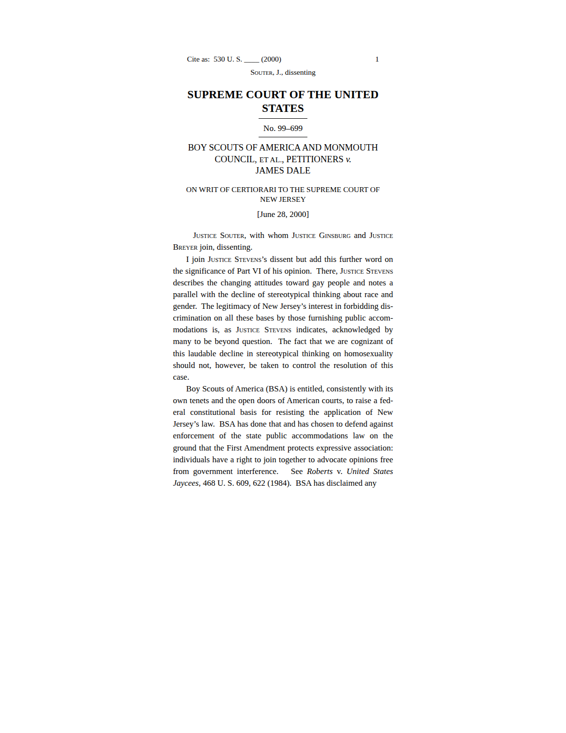Cite as: 530 U. S. ____ (2000) 1
Souter, J., dissenting
SUPREME COURT OF THE UNITED STATES
No. 99–699
BOY SCOUTS OF AMERICA AND MONMOUTH
COUNCIL, ET AL., PETITIONERS v.
JAMES DALE
ON WRIT OF CERTIORARI TO THE SUPREME COURT OF
NEW JERSEY
[June 28, 2000]
Justice Souter, with whom Justice Ginsburg and Justice Breyer join, dissenting.
I join Justice Stevens’s dissent but add this further word on the significance of Part VI of his opinion. There, Justice Stevens describes the changing attitudes toward gay people and notes a parallel with the decline of stereotypical thinking about race and gender. The legitimacy of New Jersey’s interest in forbidding discrimination on all these bases by those furnishing public accommodations is, as Justice Stevens indicates, acknowledged by many to be beyond question. The fact that we are cognizant of this laudable decline in stereotypical thinking on homosexuality should not, however, be taken to control the resolution of this case.
Boy Scouts of America (BSA) is entitled, consistently with its own tenets and the open doors of American courts, to raise a federal constitutional basis for resisting the application of New Jersey’s law. BSA has done that and has chosen to defend against enforcement of the state public accommodations law on the ground that the First Amendment protects expressive association: individuals have a right to join together to advocate opinions free from government interference. See Roberts v. United States Jaycees, 468 U. S. 609, 622 (1984). BSA has disclaimed any